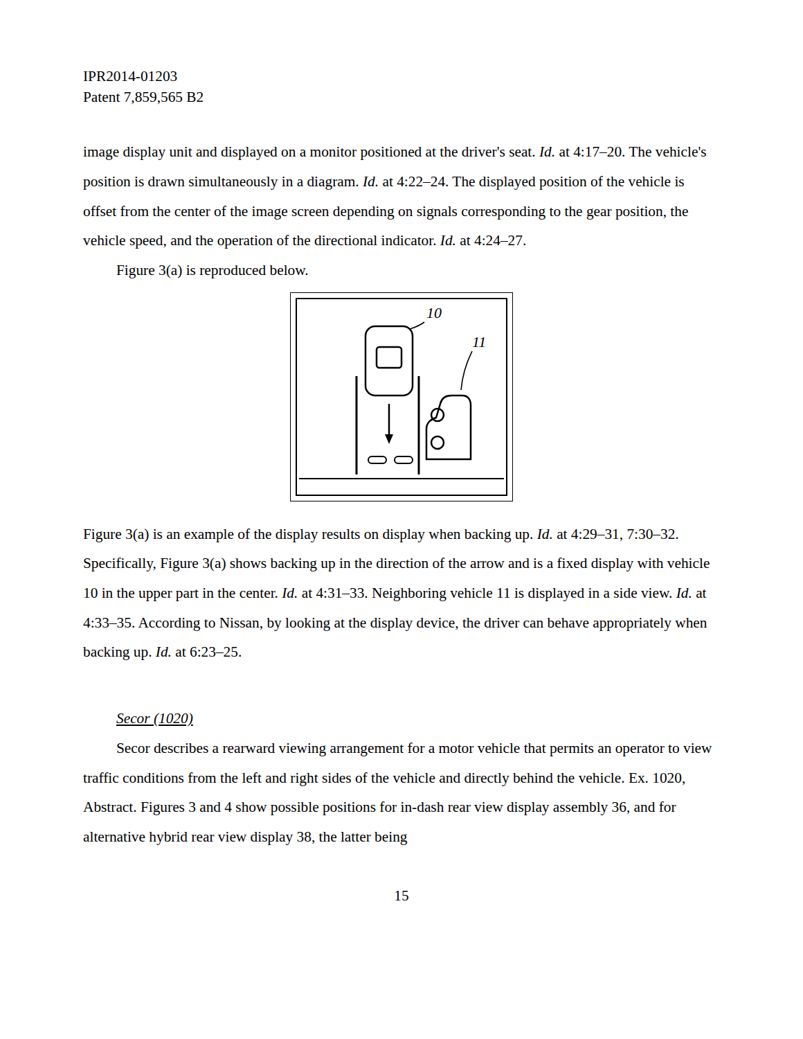IPR2014-01203
Patent 7,859,565 B2
image display unit and displayed on a monitor positioned at the driver's seat. Id. at 4:17–20. The vehicle's position is drawn simultaneously in a diagram. Id. at 4:22–24. The displayed position of the vehicle is offset from the center of the image screen depending on signals corresponding to the gear position, the vehicle speed, and the operation of the directional indicator. Id. at 4:24–27.
Figure 3(a) is reproduced below.
10 11
Figure 3(a) is an example of the display results on display when backing up. Id. at 4:29–31, 7:30–32. Specifically, Figure 3(a) shows backing up in the direction of the arrow and is a fixed display with vehicle 10 in the upper part in the center. Id. at 4:31–33. Neighboring vehicle 11 is displayed in a side view. Id. at 4:33–35. According to Nissan, by looking at the display device, the driver can behave appropriately when backing up. Id. at 6:23–25.
Secor (1020)
Secor describes a rearward viewing arrangement for a motor vehicle that permits an operator to view traffic conditions from the left and right sides of the vehicle and directly behind the vehicle. Ex. 1020, Abstract. Figures 3 and 4 show possible positions for in-dash rear view display assembly 36, and for alternative hybrid rear view display 38, the latter being
15